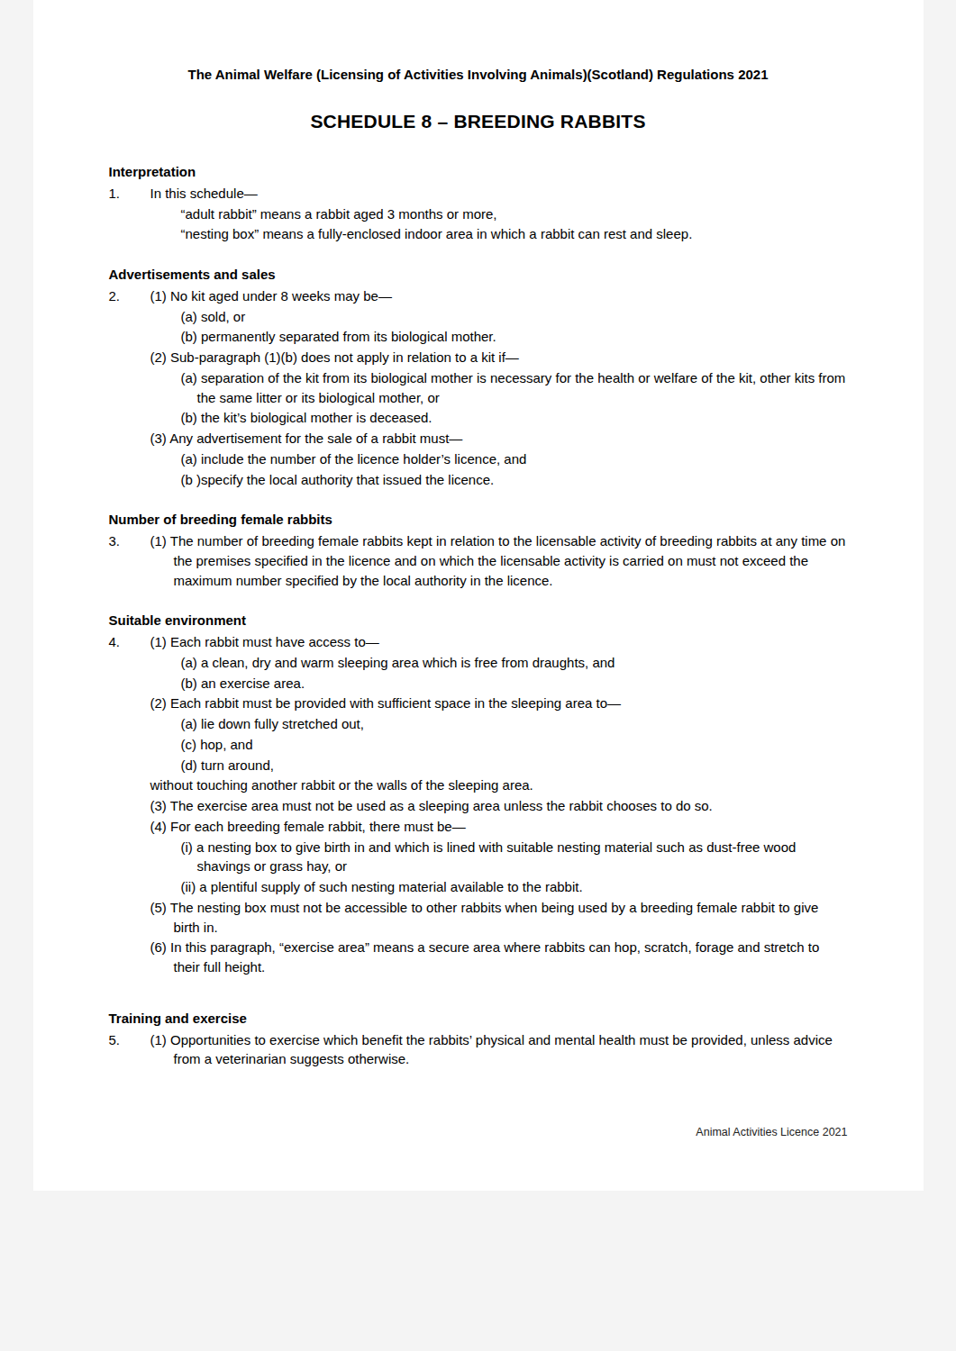The Animal Welfare (Licensing of Activities Involving Animals)(Scotland) Regulations 2021
SCHEDULE 8 – BREEDING RABBITS
Interpretation
1.
In this schedule—
“adult rabbit” means a rabbit aged 3 months or more,
“nesting box” means a fully-enclosed indoor area in which a rabbit can rest and sleep.
Advertisements and sales
2.
(1) No kit aged under 8 weeks may be—
(a) sold, or
(b) permanently separated from its biological mother.
(2) Sub-paragraph (1)(b) does not apply in relation to a kit if—
(a) separation of the kit from its biological mother is necessary for the health or welfare of the kit, other kits from the same litter or its biological mother, or
(b) the kit’s biological mother is deceased.
(3) Any advertisement for the sale of a rabbit must—
(a) include the number of the licence holder’s licence, and
(b )specify the local authority that issued the licence.
Number of breeding female rabbits
3.
(1) The number of breeding female rabbits kept in relation to the licensable activity of breeding rabbits at any time on the premises specified in the licence and on which the licensable activity is carried on must not exceed the maximum number specified by the local authority in the licence.
Suitable environment
4.
(1) Each rabbit must have access to—
(a) a clean, dry and warm sleeping area which is free from draughts, and
(b) an exercise area.
(2) Each rabbit must be provided with sufficient space in the sleeping area to—
(a) lie down fully stretched out,
(c) hop, and
(d) turn around,
without touching another rabbit or the walls of the sleeping area.
(3) The exercise area must not be used as a sleeping area unless the rabbit chooses to do so.
(4) For each breeding female rabbit, there must be—
(i) a nesting box to give birth in and which is lined with suitable nesting material such as dust-free wood shavings or grass hay, or
(ii) a plentiful supply of such nesting material available to the rabbit.
(5) The nesting box must not be accessible to other rabbits when being used by a breeding female rabbit to give birth in.
(6) In this paragraph, “exercise area” means a secure area where rabbits can hop, scratch, forage and stretch to their full height.
Training and exercise
5.
(1) Opportunities to exercise which benefit the rabbits’ physical and mental health must be provided, unless advice from a veterinarian suggests otherwise.
Animal Activities Licence 2021